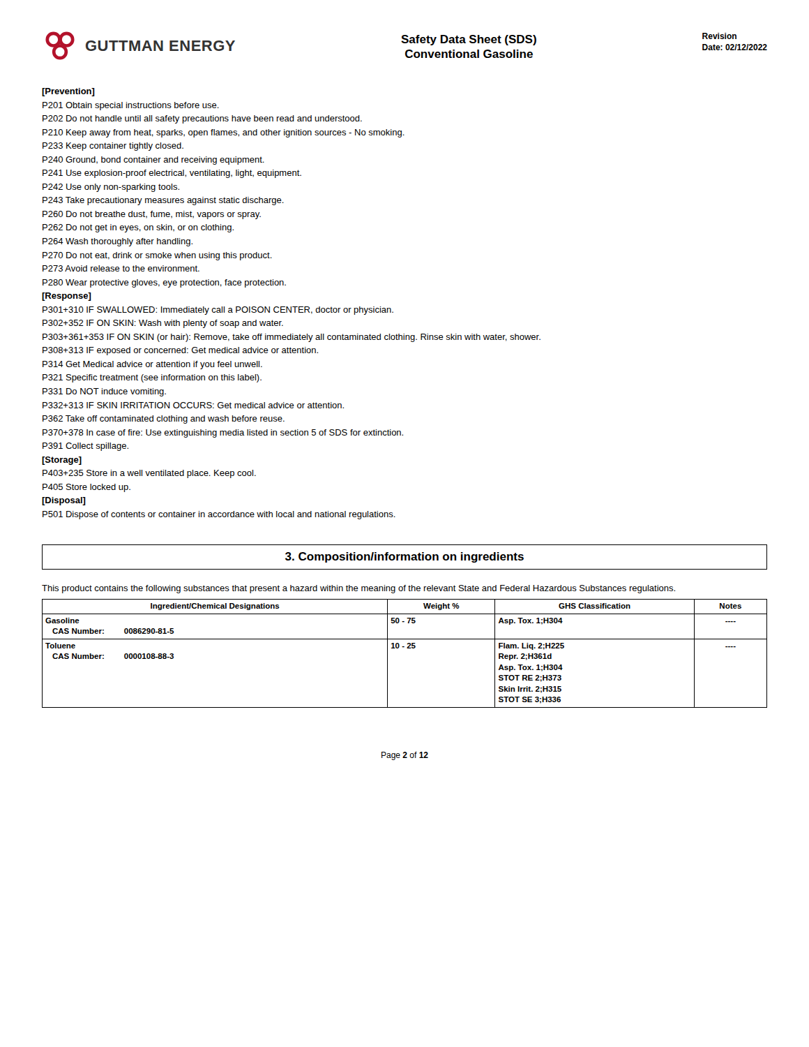GUTTMAN ENERGY
Safety Data Sheet (SDS)
Conventional Gasoline
Revision
Date: 02/12/2022
[Prevention]
P201 Obtain special instructions before use.
P202 Do not handle until all safety precautions have been read and understood.
P210 Keep away from heat, sparks, open flames, and other ignition sources - No smoking.
P233 Keep container tightly closed.
P240 Ground, bond container and receiving equipment.
P241 Use explosion-proof electrical, ventilating, light, equipment.
P242 Use only non-sparking tools.
P243 Take precautionary measures against static discharge.
P260 Do not breathe dust, fume, mist, vapors or spray.
P262 Do not get in eyes, on skin, or on clothing.
P264 Wash thoroughly after handling.
P270 Do not eat, drink or smoke when using this product.
P273 Avoid release to the environment.
P280 Wear protective gloves, eye protection, face protection.
[Response]
P301+310 IF SWALLOWED: Immediately call a POISON CENTER, doctor or physician.
P302+352 IF ON SKIN: Wash with plenty of soap and water.
P303+361+353 IF ON SKIN (or hair): Remove, take off immediately all contaminated clothing. Rinse skin with water, shower.
P308+313 IF exposed or concerned: Get medical advice or attention.
P314 Get Medical advice or attention if you feel unwell.
P321 Specific treatment (see information on this label).
P331 Do NOT induce vomiting.
P332+313 IF SKIN IRRITATION OCCURS: Get medical advice or attention.
P362 Take off contaminated clothing and wash before reuse.
P370+378 In case of fire: Use extinguishing media listed in section 5 of SDS for extinction.
P391 Collect spillage.
[Storage]
P403+235 Store in a well ventilated place. Keep cool.
P405 Store locked up.
[Disposal]
P501 Dispose of contents or container in accordance with local and national regulations.
3. Composition/information on ingredients
This product contains the following substances that present a hazard within the meaning of the relevant State and Federal Hazardous Substances regulations.
| Ingredient/Chemical Designations | Weight % | GHS Classification | Notes |
| --- | --- | --- | --- |
| Gasoline CAS Number: 0086290-81-5 | 50 - 75 | Asp. Tox. 1;H304 | ---- |
| Toluene CAS Number: 0000108-88-3 | 10 - 25 | Flam. Liq. 2;H225 Repr. 2;H361d Asp. Tox. 1;H304 STOT RE 2;H373 Skin Irrit. 2;H315 STOT SE 3;H336 | ---- |
Page 2 of 12